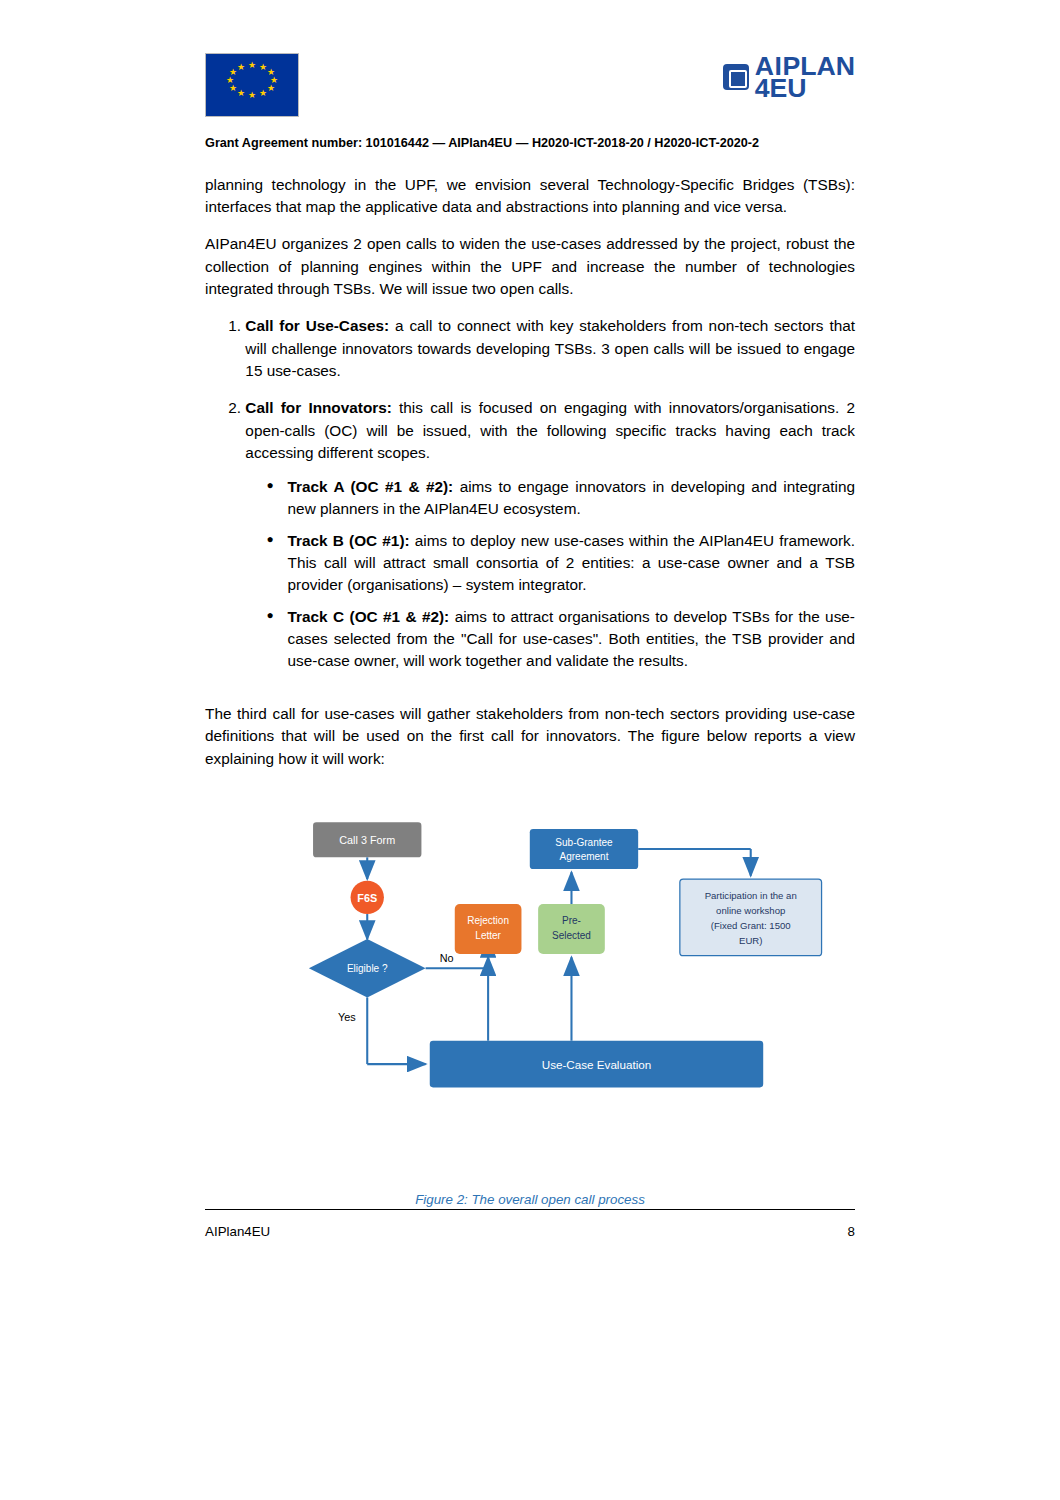★ ★ ★ ★ ★ ★ ★ ★ ★ ★ ★ ★
AI PLAN 4EU
Grant Agreement number: 101016442 — AIPlan4EU — H2020-ICT-2018-20 / H2020-ICT-2020-2
planning technology in the UPF, we envision several Technology-Specific Bridges (TSBs): interfaces that map the applicative data and abstractions into planning and vice versa.
AIPan4EU organizes 2 open calls to widen the use-cases addressed by the project, robust the collection of planning engines within the UPF and increase the number of technologies integrated through TSBs. We will issue two open calls.
Call for Use-Cases: a call to connect with key stakeholders from non-tech sectors that will challenge innovators towards developing TSBs. 3 open calls will be issued to engage 15 use-cases.
Call for Innovators: this call is focused on engaging with innovators/organisations. 2 open-calls (OC) will be issued, with the following specific tracks having each track accessing different scopes.
Track A (OC #1 & #2): aims to engage innovators in developing and integrating new planners in the AIPlan4EU ecosystem.
Track B (OC #1): aims to deploy new use-cases within the AIPlan4EU framework. This call will attract small consortia of 2 entities: a use-case owner and a TSB provider (organisations) – system integrator.
Track C (OC #1 & #2): aims to attract organisations to develop TSBs for the use-cases selected from the "Call for use-cases". Both entities, the TSB provider and use-case owner, will work together and validate the results.
The third call for use-cases will gather stakeholders from non-tech sectors providing use-case definitions that will be used on the first call for innovators. The figure below reports a view explaining how it will work:
Call 3 Form F6S Eligible ? No Yes Rejection Letter Pre- Selected Sub-Grantee Agreement Participation in the an online workshop (Fixed Grant: 1500 EUR) Use-Case Evaluation
Figure 2: The overall open call process
AIPlan4EU 8